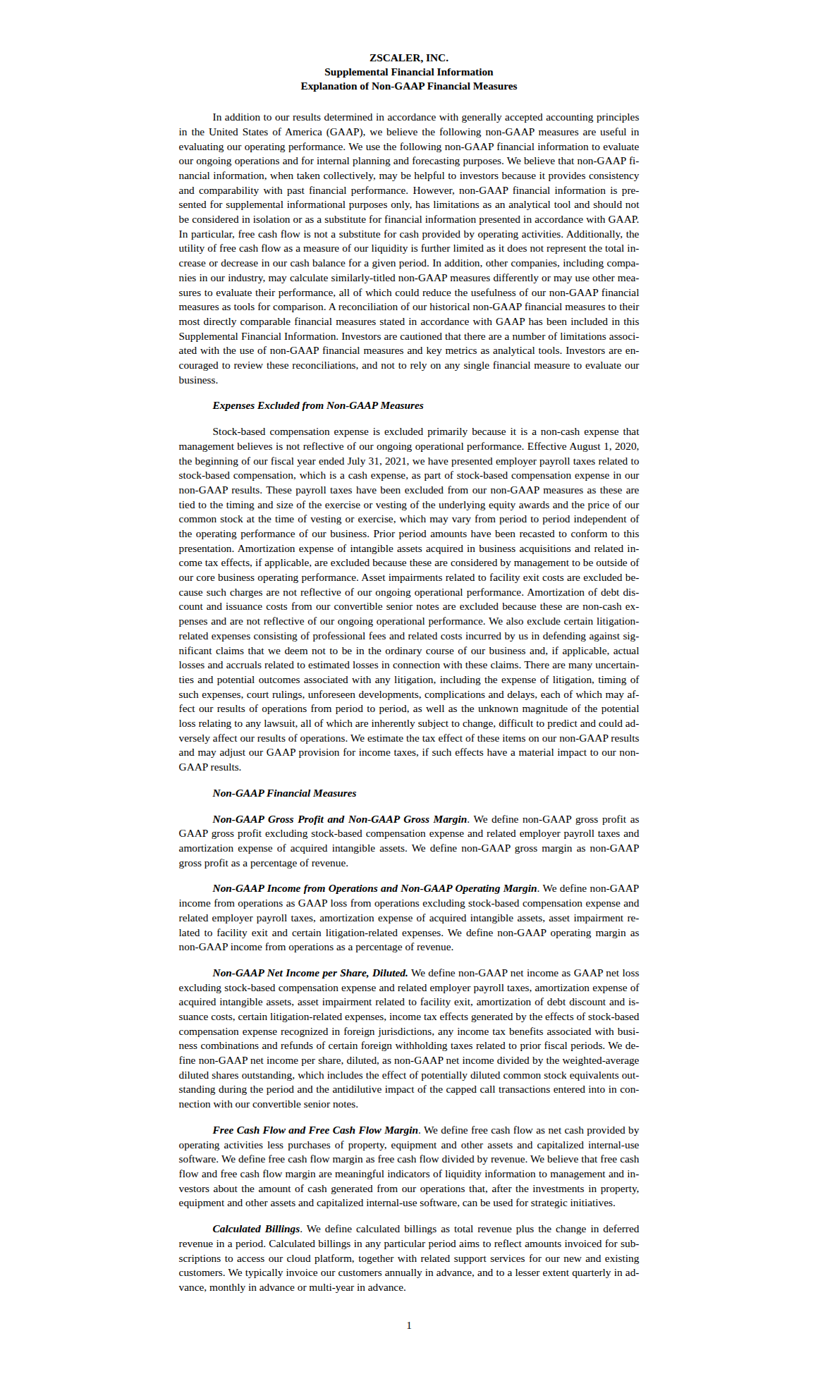ZSCALER, INC.
Supplemental Financial Information
Explanation of Non-GAAP Financial Measures
In addition to our results determined in accordance with generally accepted accounting principles in the United States of America (GAAP), we believe the following non-GAAP measures are useful in evaluating our operating performance. We use the following non-GAAP financial information to evaluate our ongoing operations and for internal planning and forecasting purposes. We believe that non-GAAP financial information, when taken collectively, may be helpful to investors because it provides consistency and comparability with past financial performance. However, non-GAAP financial information is presented for supplemental informational purposes only, has limitations as an analytical tool and should not be considered in isolation or as a substitute for financial information presented in accordance with GAAP. In particular, free cash flow is not a substitute for cash provided by operating activities. Additionally, the utility of free cash flow as a measure of our liquidity is further limited as it does not represent the total increase or decrease in our cash balance for a given period. In addition, other companies, including companies in our industry, may calculate similarly-titled non-GAAP measures differently or may use other measures to evaluate their performance, all of which could reduce the usefulness of our non-GAAP financial measures as tools for comparison. A reconciliation of our historical non-GAAP financial measures to their most directly comparable financial measures stated in accordance with GAAP has been included in this Supplemental Financial Information. Investors are cautioned that there are a number of limitations associated with the use of non-GAAP financial measures and key metrics as analytical tools. Investors are encouraged to review these reconciliations, and not to rely on any single financial measure to evaluate our business.
Expenses Excluded from Non-GAAP Measures
Stock-based compensation expense is excluded primarily because it is a non-cash expense that management believes is not reflective of our ongoing operational performance. Effective August 1, 2020, the beginning of our fiscal year ended July 31, 2021, we have presented employer payroll taxes related to stock-based compensation, which is a cash expense, as part of stock-based compensation expense in our non-GAAP results. These payroll taxes have been excluded from our non-GAAP measures as these are tied to the timing and size of the exercise or vesting of the underlying equity awards and the price of our common stock at the time of vesting or exercise, which may vary from period to period independent of the operating performance of our business. Prior period amounts have been recasted to conform to this presentation. Amortization expense of intangible assets acquired in business acquisitions and related income tax effects, if applicable, are excluded because these are considered by management to be outside of our core business operating performance. Asset impairments related to facility exit costs are excluded because such charges are not reflective of our ongoing operational performance. Amortization of debt discount and issuance costs from our convertible senior notes are excluded because these are non-cash expenses and are not reflective of our ongoing operational performance. We also exclude certain litigation-related expenses consisting of professional fees and related costs incurred by us in defending against significant claims that we deem not to be in the ordinary course of our business and, if applicable, actual losses and accruals related to estimated losses in connection with these claims. There are many uncertainties and potential outcomes associated with any litigation, including the expense of litigation, timing of such expenses, court rulings, unforeseen developments, complications and delays, each of which may affect our results of operations from period to period, as well as the unknown magnitude of the potential loss relating to any lawsuit, all of which are inherently subject to change, difficult to predict and could adversely affect our results of operations. We estimate the tax effect of these items on our non-GAAP results and may adjust our GAAP provision for income taxes, if such effects have a material impact to our non-GAAP results.
Non-GAAP Financial Measures
Non-GAAP Gross Profit and Non-GAAP Gross Margin. We define non-GAAP gross profit as GAAP gross profit excluding stock-based compensation expense and related employer payroll taxes and amortization expense of acquired intangible assets. We define non-GAAP gross margin as non-GAAP gross profit as a percentage of revenue.
Non-GAAP Income from Operations and Non-GAAP Operating Margin. We define non-GAAP income from operations as GAAP loss from operations excluding stock-based compensation expense and related employer payroll taxes, amortization expense of acquired intangible assets, asset impairment related to facility exit and certain litigation-related expenses. We define non-GAAP operating margin as non-GAAP income from operations as a percentage of revenue.
Non-GAAP Net Income per Share, Diluted. We define non-GAAP net income as GAAP net loss excluding stock-based compensation expense and related employer payroll taxes, amortization expense of acquired intangible assets, asset impairment related to facility exit, amortization of debt discount and issuance costs, certain litigation-related expenses, income tax effects generated by the effects of stock-based compensation expense recognized in foreign jurisdictions, any income tax benefits associated with business combinations and refunds of certain foreign withholding taxes related to prior fiscal periods. We define non-GAAP net income per share, diluted, as non-GAAP net income divided by the weighted-average diluted shares outstanding, which includes the effect of potentially diluted common stock equivalents outstanding during the period and the antidilutive impact of the capped call transactions entered into in connection with our convertible senior notes.
Free Cash Flow and Free Cash Flow Margin. We define free cash flow as net cash provided by operating activities less purchases of property, equipment and other assets and capitalized internal-use software. We define free cash flow margin as free cash flow divided by revenue. We believe that free cash flow and free cash flow margin are meaningful indicators of liquidity information to management and investors about the amount of cash generated from our operations that, after the investments in property, equipment and other assets and capitalized internal-use software, can be used for strategic initiatives.
Calculated Billings. We define calculated billings as total revenue plus the change in deferred revenue in a period. Calculated billings in any particular period aims to reflect amounts invoiced for subscriptions to access our cloud platform, together with related support services for our new and existing customers. We typically invoice our customers annually in advance, and to a lesser extent quarterly in advance, monthly in advance or multi-year in advance.
1